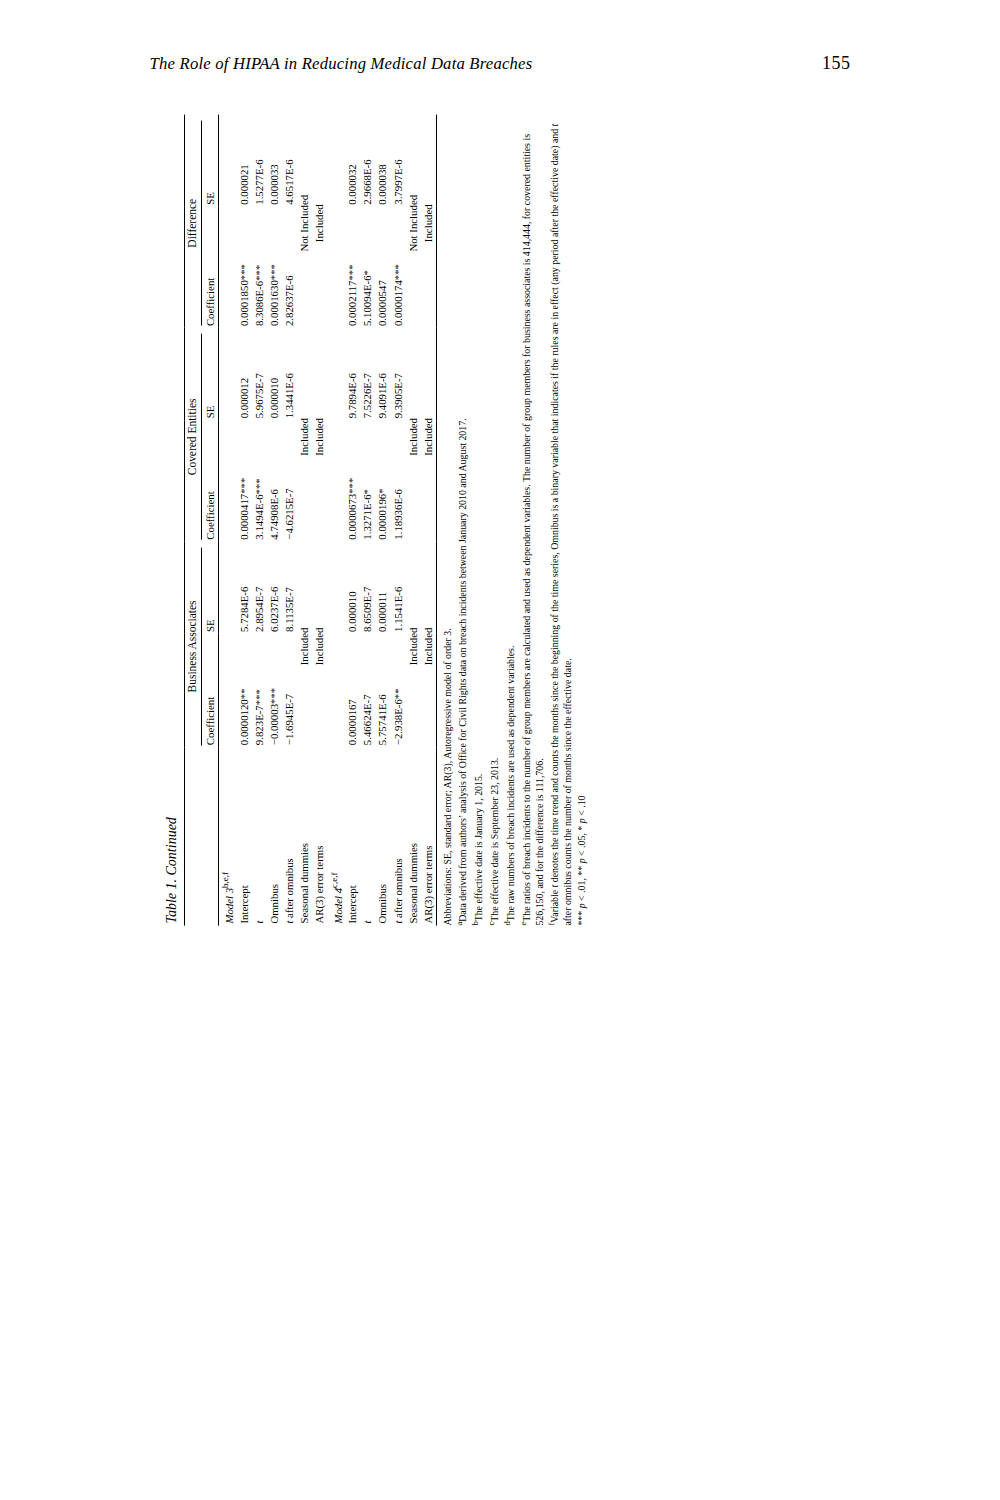The Role of HIPAA in Reducing Medical Data Breaches
155
Table 1. Continued
| | Business Associates | Covered Entities | Difference |
| --- | --- | --- | --- |
| | Coefficient | SE | Coefficient | SE | Coefficient | SE |
| Model 3 b,e,f | | | | | | |
| Intercept | 0.0000120** | 5.7284E-6 | 0.0000417*** | 0.000012 | 0.0001850*** | 0.000021 |
| t | 9.823E-7*** | 2.8954E-7 | 3.1494E-6*** | 5.9675E-7 | 8.3086E-6*** | 1.5277E-6 |
| Omnibus | −0.00003*** | 6.0237E-6 | 4.74908E-6 | 0.000010 | 0.0001630*** | 0.000033 |
| t after omnibus | −1.6945E-7 | 8.1135E-7 | −4.6215E-7 | 1.3441E-6 | 2.82637E-6 | 4.6517E-6 |
| Seasonal dummies | Included | Included | Not Included |
| AR(3) error terms | Included | Included | Included |
| Model 4 c,e,f | | | | | | |
| Intercept | 0.0000167 | 0.000010 | 0.0000673*** | 9.7894E-6 | 0.0002117*** | 0.000032 |
| t | 5.46624E-7 | 8.6509E-7 | 1.3271E-6* | 7.5226E-7 | 5.10094E-6* | 2.9668E-6 |
| Omnibus | 5.75741E-6 | 0.000011 | 0.0000196* | 9.4091E-6 | 0.0000547 | 0.000038 |
| t after omnibus | −2.938E-6** | 1.1541E-6 | 1.18936E-6 | 9.3905E-7 | 0.0000174*** | 3.7997E-6 |
| Seasonal dummies | Included | Included | Not Included |
| AR(3) error terms | Included | Included | Included |
Abbreviations: SE, standard error; AR(3), Autoregressive model of order 3.
aData derived from authors’ analysis of Office for Civil Rights data on breach incidents between January 2010 and August 2017.
bThe effective date is January 1, 2015.
cThe effective date is September 23, 2013.
dThe raw numbers of breach incidents are used as dependent variables.
eThe ratios of breach incidents to the number of group members are calculated and used as dependent variables. The number of group members for business associates is 414,444, for covered entities is 526,150, and for the difference is 111,706.
fVariable t denotes the time trend and counts the months since the beginning of the time series, Omnibus is a binary variable that indicates if the rules are in effect (any period after the effective date) and t after omnibus counts the number of months since the effective date.
*** p < .01, ** p < .05, * p < .10